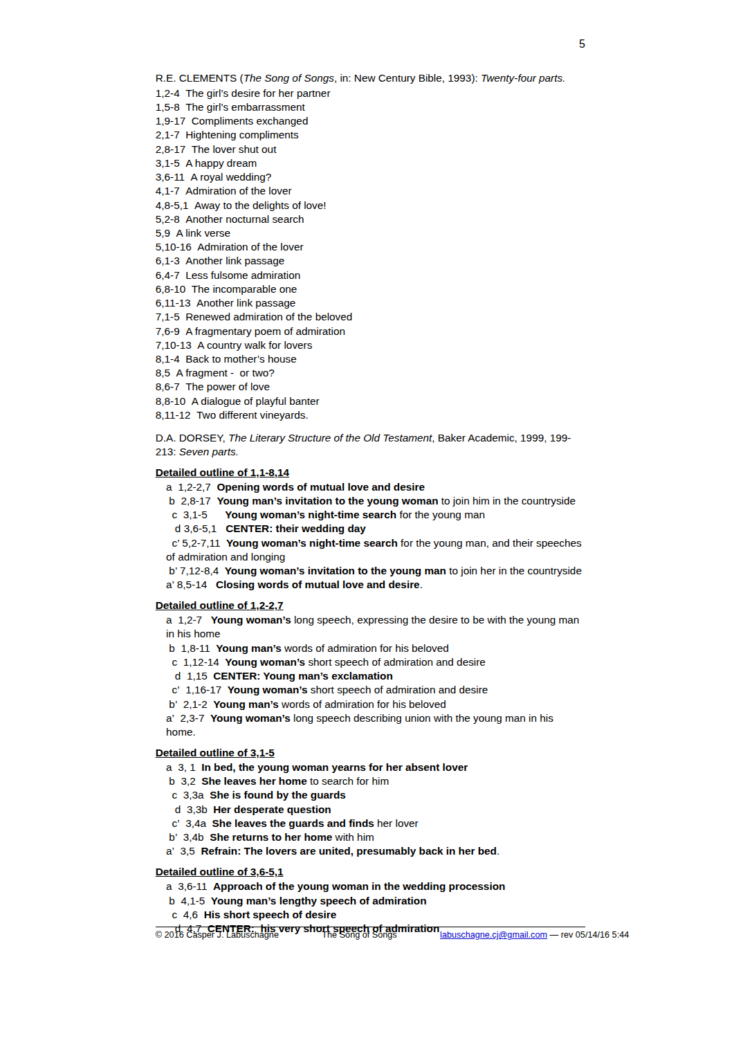5
R.E. CLEMENTS (The Song of Songs, in: New Century Bible, 1993): Twenty-four parts.
1,2-4 The girl’s desire for her partner
1,5-8 The girl’s embarrassment
1,9-17 Compliments exchanged
2,1-7 Hightening compliments
2,8-17 The lover shut out
3,1-5 A happy dream
3,6-11 A royal wedding?
4,1-7 Admiration of the lover
4,8-5,1 Away to the delights of love!
5,2-8 Another nocturnal search
5,9 A link verse
5,10-16 Admiration of the lover
6,1-3 Another link passage
6,4-7 Less fulsome admiration
6,8-10 The incomparable one
6,11-13 Another link passage
7,1-5 Renewed admiration of the beloved
7,6-9 A fragmentary poem of admiration
7,10-13 A country walk for lovers
8,1-4 Back to mother’s house
8,5 A fragment - or two?
8,6-7 The power of love
8,8-10 A dialogue of playful banter
8,11-12 Two different vineyards.
D.A. DORSEY, The Literary Structure of the Old Testament, Baker Academic, 1999, 199-213: Seven parts.
Detailed outline of 1,1-8,14
a 1,2-2,7 Opening words of mutual love and desire
b 2,8-17 Young man’s invitation to the young woman to join him in the countryside
c 3,1-5 Young woman’s night-time search for the young man
d 3,6-5,1 CENTER: their wedding day
c’ 5,2-7,11 Young woman’s night-time search for the young man, and their speeches of admiration and longing
b’ 7,12-8,4 Young woman’s invitation to the young man to join her in the countryside
a’ 8,5-14 Closing words of mutual love and desire.
Detailed outline of 1,2-2,7
a 1,2-7 Young woman’s long speech, expressing the desire to be with the young man in his home
b 1,8-11 Young man’s words of admiration for his beloved
c 1,12-14 Young woman’s short speech of admiration and desire
d 1,15 CENTER: Young man’s exclamation
c’ 1,16-17 Young woman’s short speech of admiration and desire
b’ 2,1-2 Young man’s words of admiration for his beloved
a’ 2,3-7 Young woman’s long speech describing union with the young man in his home.
Detailed outline of 3,1-5
a 3, 1 In bed, the young woman yearns for her absent lover
b 3,2 She leaves her home to search for him
c 3,3a She is found by the guards
d 3,3b Her desperate question
c’ 3,4a She leaves the guards and finds her lover
b’ 3,4b She returns to her home with him
a’ 3,5 Refrain: The lovers are united, presumably back in her bed.
Detailed outline of 3,6-5,1
a 3,6-11 Approach of the young woman in the wedding procession
b 4,1-5 Young man’s lengthy speech of admiration
c 4,6 His short speech of desire
d 4,7 CENTER: his very short speech of admiration
© 2016 Casper J. Labuschagne The Song of Songs labuschagne.cj@gmail.com — rev 05/14/16 5:44